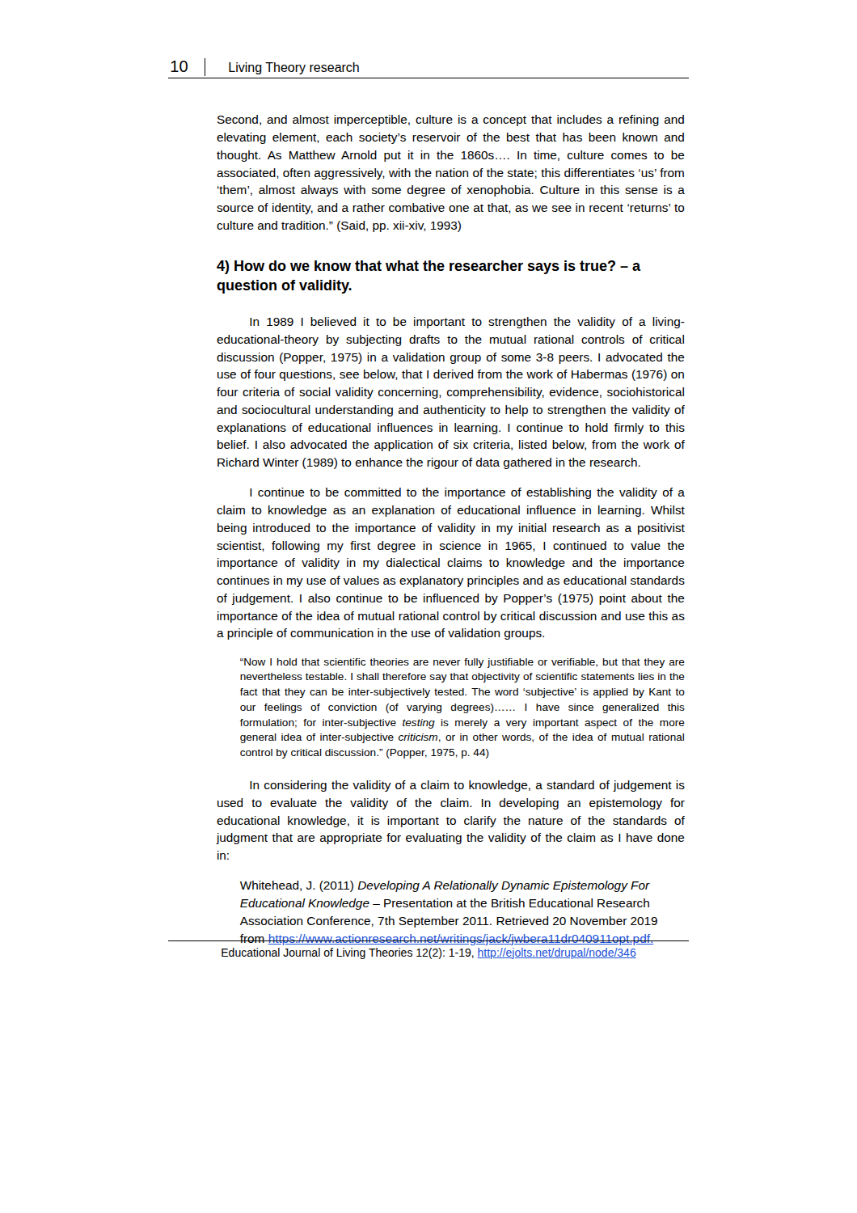10
Living Theory research
Second, and almost imperceptible, culture is a concept that includes a refining and elevating element, each society’s reservoir of the best that has been known and thought. As Matthew Arnold put it in the 1860s…. In time, culture comes to be associated, often aggressively, with the nation of the state; this differentiates ‘us’ from ‘them’, almost always with some degree of xenophobia. Culture in this sense is a source of identity, and a rather combative one at that, as we see in recent ‘returns’ to culture and tradition.” (Said, pp. xii-xiv, 1993)
4) How do we know that what the researcher says is true? – a question of validity.
In 1989 I believed it to be important to strengthen the validity of a living-educational-theory by subjecting drafts to the mutual rational controls of critical discussion (Popper, 1975) in a validation group of some 3-8 peers. I advocated the use of four questions, see below, that I derived from the work of Habermas (1976) on four criteria of social validity concerning, comprehensibility, evidence, sociohistorical and sociocultural understanding and authenticity to help to strengthen the validity of explanations of educational influences in learning. I continue to hold firmly to this belief. I also advocated the application of six criteria, listed below, from the work of Richard Winter (1989) to enhance the rigour of data gathered in the research.
I continue to be committed to the importance of establishing the validity of a claim to knowledge as an explanation of educational influence in learning. Whilst being introduced to the importance of validity in my initial research as a positivist scientist, following my first degree in science in 1965, I continued to value the importance of validity in my dialectical claims to knowledge and the importance continues in my use of values as explanatory principles and as educational standards of judgement. I also continue to be influenced by Popper’s (1975) point about the importance of the idea of mutual rational control by critical discussion and use this as a principle of communication in the use of validation groups.
“Now I hold that scientific theories are never fully justifiable or verifiable, but that they are nevertheless testable. I shall therefore say that objectivity of scientific statements lies in the fact that they can be inter-subjectively tested. The word ‘subjective’ is applied by Kant to our feelings of conviction (of varying degrees)…… I have since generalized this formulation; for inter-subjective testing is merely a very important aspect of the more general idea of inter-subjective criticism, or in other words, of the idea of mutual rational control by critical discussion.” (Popper, 1975, p. 44)
In considering the validity of a claim to knowledge, a standard of judgement is used to evaluate the validity of the claim. In developing an epistemology for educational knowledge, it is important to clarify the nature of the standards of judgment that are appropriate for evaluating the validity of the claim as I have done in:
Whitehead, J. (2011) Developing A Relationally Dynamic Epistemology For Educational Knowledge – Presentation at the British Educational Research Association Conference, 7th September 2011. Retrieved 20 November 2019 from https://www.actionresearch.net/writings/jack/jwbera11dr040911opt.pdf.
Educational Journal of Living Theories 12(2): 1-19, http://ejolts.net/drupal/node/346